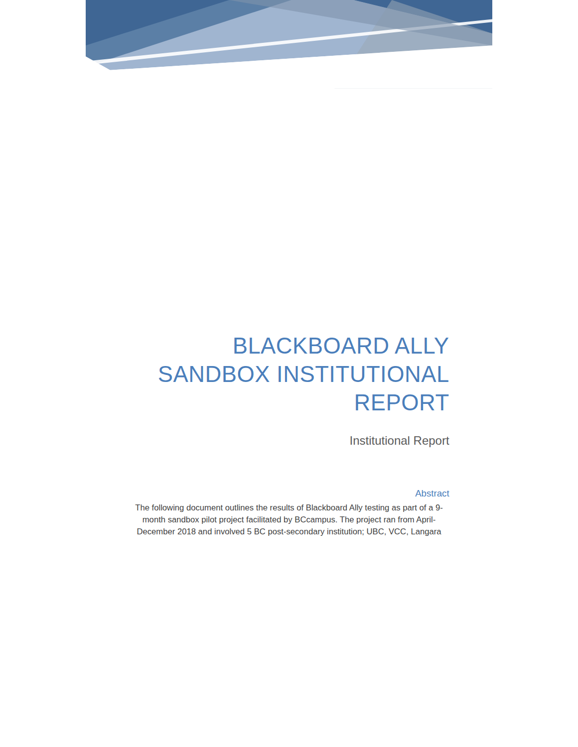Blackboard Ally Sandbox Institutional Report
Institutional Report
Abstract
The following document outlines the results of Blackboard Ally testing as part of a 9-month sandbox pilot project facilitated by BCcampus. The project ran from April-December 2018 and involved 5 BC post-secondary institution; UBC, VCC, Langara